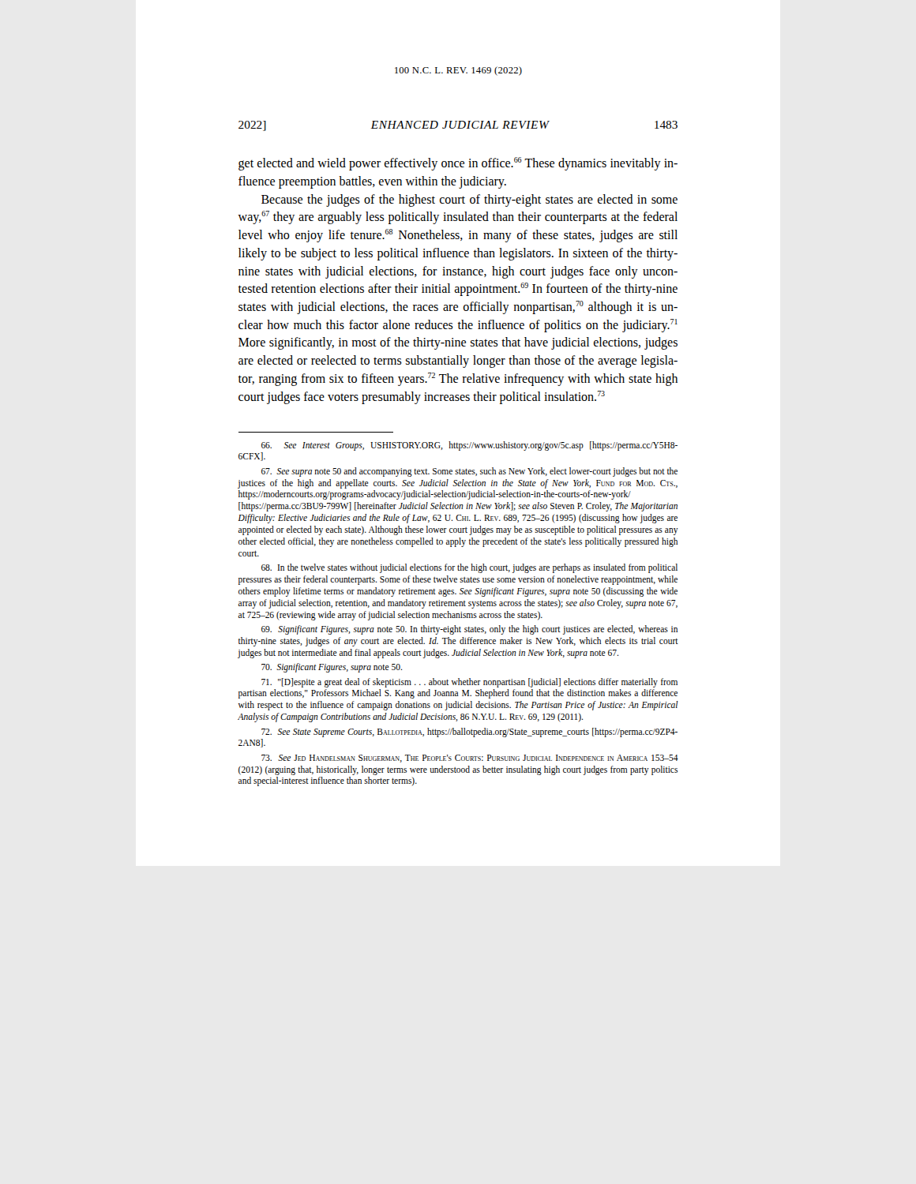100 N.C. L. REV. 1469 (2022)
2022] ENHANCED JUDICIAL REVIEW 1483
get elected and wield power effectively once in office.66 These dynamics inevitably influence preemption battles, even within the judiciary.
Because the judges of the highest court of thirty-eight states are elected in some way,67 they are arguably less politically insulated than their counterparts at the federal level who enjoy life tenure.68 Nonetheless, in many of these states, judges are still likely to be subject to less political influence than legislators. In sixteen of the thirty-nine states with judicial elections, for instance, high court judges face only uncontested retention elections after their initial appointment.69 In fourteen of the thirty-nine states with judicial elections, the races are officially nonpartisan,70 although it is unclear how much this factor alone reduces the influence of politics on the judiciary.71 More significantly, in most of the thirty-nine states that have judicial elections, judges are elected or reelected to terms substantially longer than those of the average legislator, ranging from six to fifteen years.72 The relative infrequency with which state high court judges face voters presumably increases their political insulation.73
66. See Interest Groups, USHISTORY.ORG, https://www.ushistory.org/gov/5c.asp [https://perma.cc/Y5H8-6CFX].
67. See supra note 50 and accompanying text. Some states, such as New York, elect lower-court judges but not the justices of the high and appellate courts. See Judicial Selection in the State of New York, Fund for Mod. Cts., https://moderncourts.org/programs-advocacy/judicial-selection/judicial-selection-in-the-courts-of-new-york/ [https://perma.cc/3BU9-799W] [hereinafter Judicial Selection in New York]; see also Steven P. Croley, The Majoritarian Difficulty: Elective Judiciaries and the Rule of Law, 62 U. Chi. L. Rev. 689, 725–26 (1995) (discussing how judges are appointed or elected by each state). Although these lower court judges may be as susceptible to political pressures as any other elected official, they are nonetheless compelled to apply the precedent of the state's less politically pressured high court.
68. In the twelve states without judicial elections for the high court, judges are perhaps as insulated from political pressures as their federal counterparts. Some of these twelve states use some version of nonelective reappointment, while others employ lifetime terms or mandatory retirement ages. See Significant Figures, supra note 50 (discussing the wide array of judicial selection, retention, and mandatory retirement systems across the states); see also Croley, supra note 67, at 725–26 (reviewing wide array of judicial selection mechanisms across the states).
69. Significant Figures, supra note 50. In thirty-eight states, only the high court justices are elected, whereas in thirty-nine states, judges of any court are elected. Id. The difference maker is New York, which elects its trial court judges but not intermediate and final appeals court judges. Judicial Selection in New York, supra note 67.
70. Significant Figures, supra note 50.
71. "[D]espite a great deal of skepticism . . . about whether nonpartisan [judicial] elections differ materially from partisan elections," Professors Michael S. Kang and Joanna M. Shepherd found that the distinction makes a difference with respect to the influence of campaign donations on judicial decisions. The Partisan Price of Justice: An Empirical Analysis of Campaign Contributions and Judicial Decisions, 86 N.Y.U. L. Rev. 69, 129 (2011).
72. See State Supreme Courts, Ballotpedia, https://ballotpedia.org/State_supreme_courts [https://perma.cc/9ZP4-2AN8].
73. See Jed Handelsman Shugerman, The People's Courts: Pursuing Judicial Independence in America 153–54 (2012) (arguing that, historically, longer terms were understood as better insulating high court judges from party politics and special-interest influence than shorter terms).